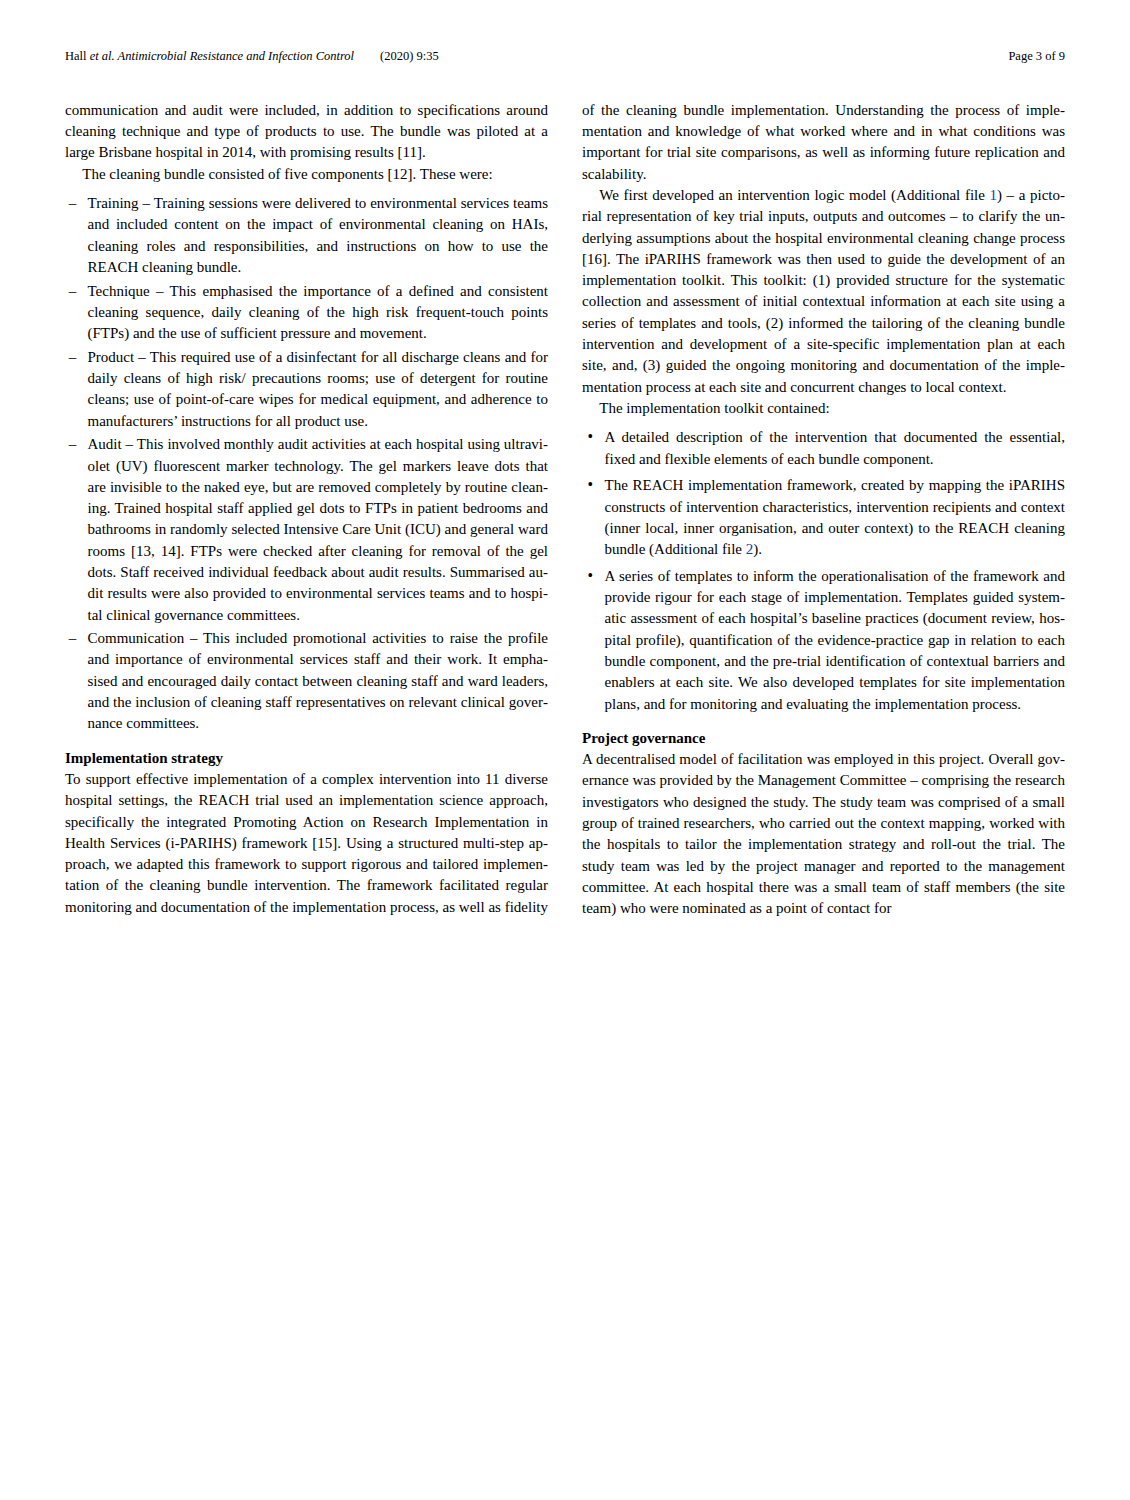Hall et al. Antimicrobial Resistance and Infection Control(2020) 9:35
Page 3 of 9
communication and audit were included, in addition to specifications around cleaning technique and type of products to use. The bundle was piloted at a large Brisbane hospital in 2014, with promising results [11].
The cleaning bundle consisted of five components [12]. These were:
Training – Training sessions were delivered to environmental services teams and included content on the impact of environmental cleaning on HAIs, cleaning roles and responsibilities, and instructions on how to use the REACH cleaning bundle.
Technique – This emphasised the importance of a defined and consistent cleaning sequence, daily cleaning of the high risk frequent-touch points (FTPs) and the use of sufficient pressure and movement.
Product – This required use of a disinfectant for all discharge cleans and for daily cleans of high risk/ precautions rooms; use of detergent for routine cleans; use of point-of-care wipes for medical equipment, and adherence to manufacturers’ instructions for all product use.
Audit – This involved monthly audit activities at each hospital using ultraviolet (UV) fluorescent marker technology. The gel markers leave dots that are invisible to the naked eye, but are removed completely by routine cleaning. Trained hospital staff applied gel dots to FTPs in patient bedrooms and bathrooms in randomly selected Intensive Care Unit (ICU) and general ward rooms [13, 14]. FTPs were checked after cleaning for removal of the gel dots. Staff received individual feedback about audit results. Summarised audit results were also provided to environmental services teams and to hospital clinical governance committees.
Communication – This included promotional activities to raise the profile and importance of environmental services staff and their work. It emphasised and encouraged daily contact between cleaning staff and ward leaders, and the inclusion of cleaning staff representatives on relevant clinical governance committees.
Implementation strategy
To support effective implementation of a complex intervention into 11 diverse hospital settings, the REACH trial used an implementation science approach, specifically the integrated Promoting Action on Research Implementation in Health Services (i-PARIHS) framework [15]. Using a structured multi-step approach, we adapted this framework to support rigorous and tailored implementation of the cleaning bundle intervention. The framework facilitated regular monitoring and documentation of the implementation process, as well as fidelity of the cleaning bundle implementation. Understanding the process of implementation and knowledge of what worked where and in what conditions was important for trial site comparisons, as well as informing future replication and scalability.
We first developed an intervention logic model (Additional file 1) – a pictorial representation of key trial inputs, outputs and outcomes – to clarify the underlying assumptions about the hospital environmental cleaning change process [16]. The iPARIHS framework was then used to guide the development of an implementation toolkit. This toolkit: (1) provided structure for the systematic collection and assessment of initial contextual information at each site using a series of templates and tools, (2) informed the tailoring of the cleaning bundle intervention and development of a site-specific implementation plan at each site, and, (3) guided the ongoing monitoring and documentation of the implementation process at each site and concurrent changes to local context.
The implementation toolkit contained:
A detailed description of the intervention that documented the essential, fixed and flexible elements of each bundle component.
The REACH implementation framework, created by mapping the iPARIHS constructs of intervention characteristics, intervention recipients and context (inner local, inner organisation, and outer context) to the REACH cleaning bundle (Additional file 2).
A series of templates to inform the operationalisation of the framework and provide rigour for each stage of implementation. Templates guided systematic assessment of each hospital’s baseline practices (document review, hospital profile), quantification of the evidence-practice gap in relation to each bundle component, and the pre-trial identification of contextual barriers and enablers at each site. We also developed templates for site implementation plans, and for monitoring and evaluating the implementation process.
Project governance
A decentralised model of facilitation was employed in this project. Overall governance was provided by the Management Committee – comprising the research investigators who designed the study. The study team was comprised of a small group of trained researchers, who carried out the context mapping, worked with the hospitals to tailor the implementation strategy and roll-out the trial. The study team was led by the project manager and reported to the management committee. At each hospital there was a small team of staff members (the site team) who were nominated as a point of contact for